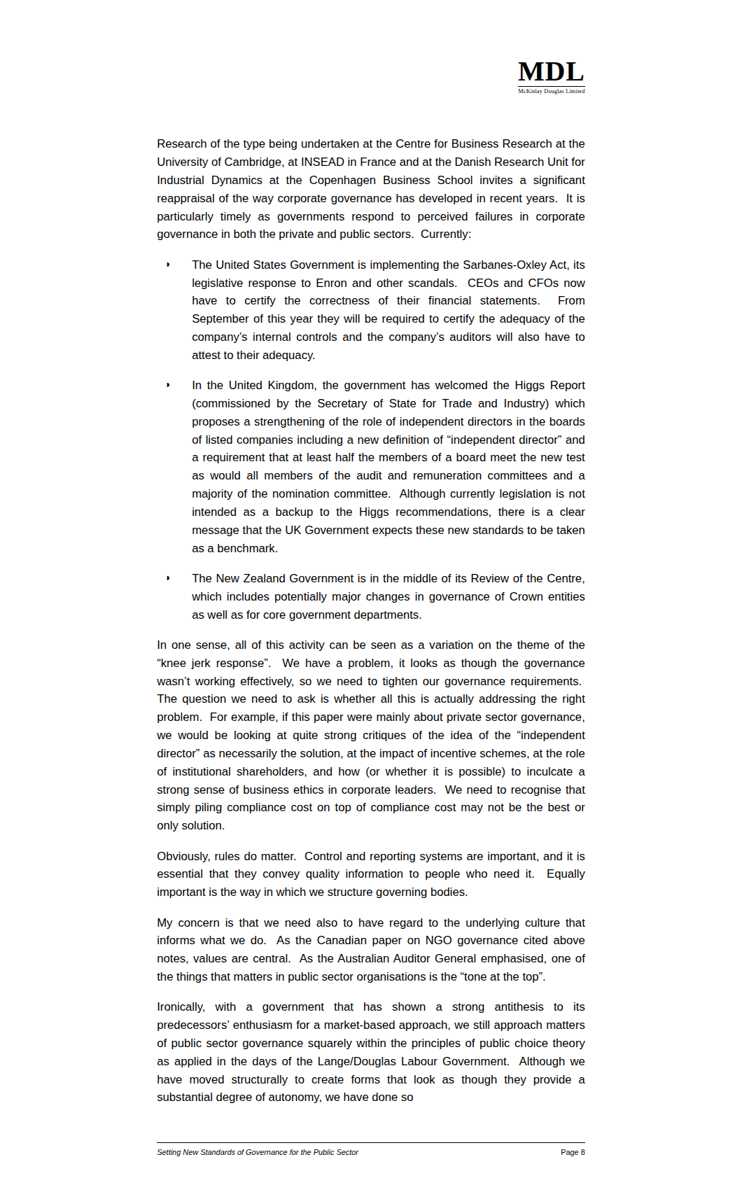MDL McKinlay Douglas Limited
Research of the type being undertaken at the Centre for Business Research at the University of Cambridge, at INSEAD in France and at the Danish Research Unit for Industrial Dynamics at the Copenhagen Business School invites a significant reappraisal of the way corporate governance has developed in recent years. It is particularly timely as governments respond to perceived failures in corporate governance in both the private and public sectors. Currently:
The United States Government is implementing the Sarbanes-Oxley Act, its legislative response to Enron and other scandals. CEOs and CFOs now have to certify the correctness of their financial statements. From September of this year they will be required to certify the adequacy of the company’s internal controls and the company’s auditors will also have to attest to their adequacy.
In the United Kingdom, the government has welcomed the Higgs Report (commissioned by the Secretary of State for Trade and Industry) which proposes a strengthening of the role of independent directors in the boards of listed companies including a new definition of “independent director” and a requirement that at least half the members of a board meet the new test as would all members of the audit and remuneration committees and a majority of the nomination committee. Although currently legislation is not intended as a backup to the Higgs recommendations, there is a clear message that the UK Government expects these new standards to be taken as a benchmark.
The New Zealand Government is in the middle of its Review of the Centre, which includes potentially major changes in governance of Crown entities as well as for core government departments.
In one sense, all of this activity can be seen as a variation on the theme of the “knee jerk response”. We have a problem, it looks as though the governance wasn’t working effectively, so we need to tighten our governance requirements. The question we need to ask is whether all this is actually addressing the right problem. For example, if this paper were mainly about private sector governance, we would be looking at quite strong critiques of the idea of the “independent director” as necessarily the solution, at the impact of incentive schemes, at the role of institutional shareholders, and how (or whether it is possible) to inculcate a strong sense of business ethics in corporate leaders. We need to recognise that simply piling compliance cost on top of compliance cost may not be the best or only solution.
Obviously, rules do matter. Control and reporting systems are important, and it is essential that they convey quality information to people who need it. Equally important is the way in which we structure governing bodies.
My concern is that we need also to have regard to the underlying culture that informs what we do. As the Canadian paper on NGO governance cited above notes, values are central. As the Australian Auditor General emphasised, one of the things that matters in public sector organisations is the “tone at the top”.
Ironically, with a government that has shown a strong antithesis to its predecessors’ enthusiasm for a market-based approach, we still approach matters of public sector governance squarely within the principles of public choice theory as applied in the days of the Lange/Douglas Labour Government. Although we have moved structurally to create forms that look as though they provide a substantial degree of autonomy, we have done so
Setting New Standards of Governance for the Public Sector Page 8